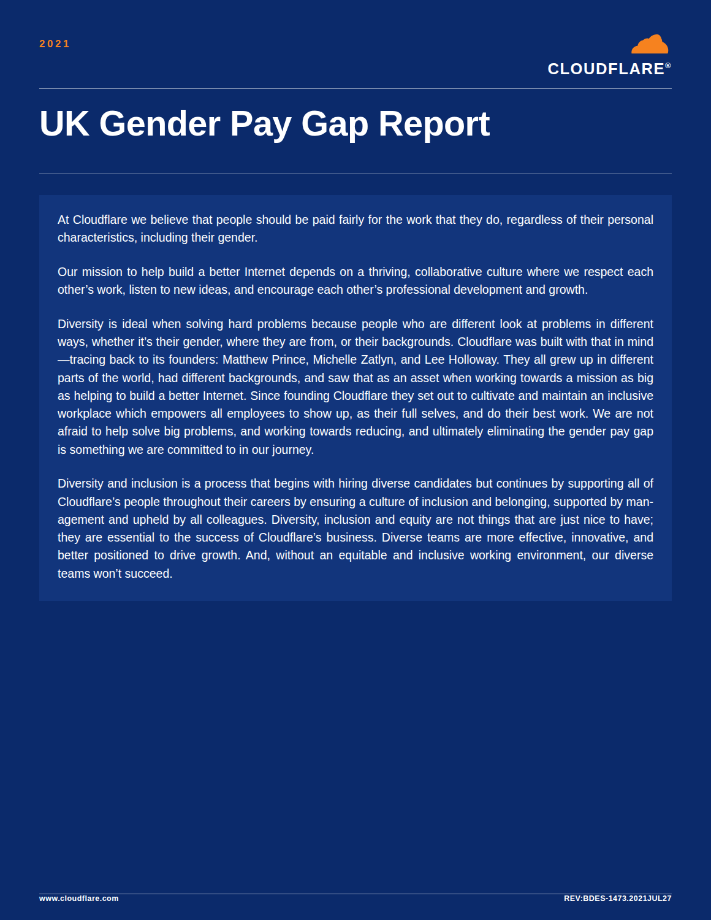2021
Cloudflare
CLOUDFLARE®
UK Gender Pay Gap Report
At Cloudflare we believe that people should be paid fairly for the work that they do, regardless of their personal characteristics, including their gender.
Our mission to help build a better Internet depends on a thriving, collaborative culture where we respect each other’s work, listen to new ideas, and encourage each other’s professional development and growth.
Diversity is ideal when solving hard problems because people who are different look at problems in different ways, whether it’s their gender, where they are from, or their backgrounds. Cloudflare was built with that in mind—tracing back to its founders: Matthew Prince, Michelle Zatlyn, and Lee Holloway. They all grew up in different parts of the world, had different backgrounds, and saw that as an asset when working towards a mission as big as helping to build a better Internet. Since founding Cloudflare they set out to cultivate and maintain an inclusive workplace which empowers all employees to show up, as their full selves, and do their best work. We are not afraid to help solve big problems, and working towards reducing, and ultimately eliminating the gender pay gap is something we are committed to in our journey.
Diversity and inclusion is a process that begins with hiring diverse candidates but continues by supporting all of Cloudflare’s people throughout their careers by ensuring a culture of inclusion and belonging, supported by management and upheld by all colleagues. Diversity, inclusion and equity are not things that are just nice to have; they are essential to the success of Cloudflare’s business. Diverse teams are more effective, innovative, and better positioned to drive growth. And, without an equitable and inclusive working environment, our diverse teams won’t succeed.
www.cloudflare.com REV:BDES-1473.2021JUL27